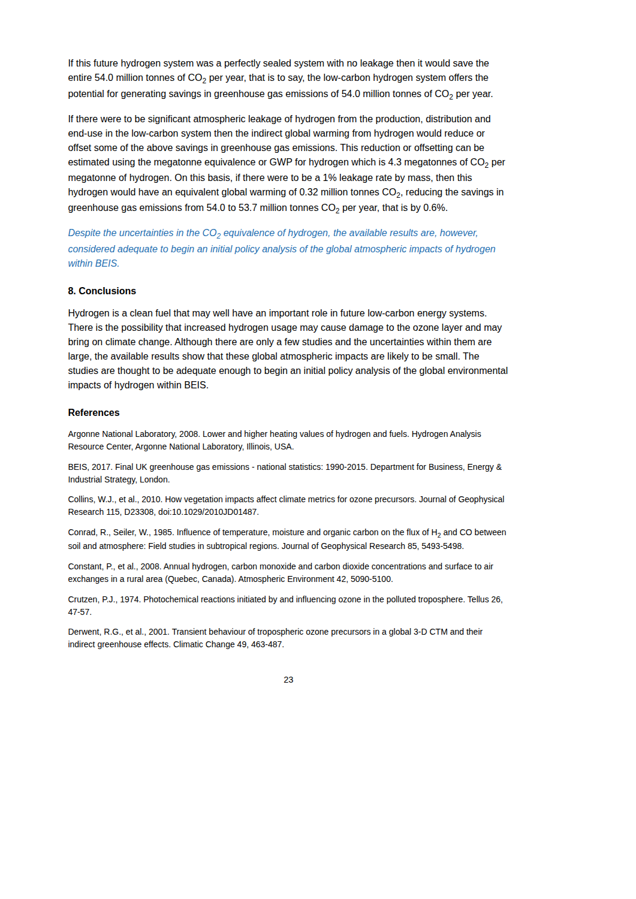If this future hydrogen system was a perfectly sealed system with no leakage then it would save the entire 54.0 million tonnes of CO2 per year, that is to say, the low-carbon hydrogen system offers the potential for generating savings in greenhouse gas emissions of 54.0 million tonnes of CO2 per year.
If there were to be significant atmospheric leakage of hydrogen from the production, distribution and end-use in the low-carbon system then the indirect global warming from hydrogen would reduce or offset some of the above savings in greenhouse gas emissions. This reduction or offsetting can be estimated using the megatonne equivalence or GWP for hydrogen which is 4.3 megatonnes of CO2 per megatonne of hydrogen. On this basis, if there were to be a 1% leakage rate by mass, then this hydrogen would have an equivalent global warming of 0.32 million tonnes CO2, reducing the savings in greenhouse gas emissions from 54.0 to 53.7 million tonnes CO2 per year, that is by 0.6%.
Despite the uncertainties in the CO2 equivalence of hydrogen, the available results are, however, considered adequate to begin an initial policy analysis of the global atmospheric impacts of hydrogen within BEIS.
8. Conclusions
Hydrogen is a clean fuel that may well have an important role in future low-carbon energy systems. There is the possibility that increased hydrogen usage may cause damage to the ozone layer and may bring on climate change. Although there are only a few studies and the uncertainties within them are large, the available results show that these global atmospheric impacts are likely to be small. The studies are thought to be adequate enough to begin an initial policy analysis of the global environmental impacts of hydrogen within BEIS.
References
Argonne National Laboratory, 2008. Lower and higher heating values of hydrogen and fuels. Hydrogen Analysis Resource Center, Argonne National Laboratory, Illinois, USA.
BEIS, 2017. Final UK greenhouse gas emissions - national statistics: 1990-2015. Department for Business, Energy & Industrial Strategy, London.
Collins, W.J., et al., 2010. How vegetation impacts affect climate metrics for ozone precursors. Journal of Geophysical Research 115, D23308, doi:10.1029/2010JD01487.
Conrad, R., Seiler, W., 1985. Influence of temperature, moisture and organic carbon on the flux of H2 and CO between soil and atmosphere: Field studies in subtropical regions. Journal of Geophysical Research 85, 5493-5498.
Constant, P., et al., 2008. Annual hydrogen, carbon monoxide and carbon dioxide concentrations and surface to air exchanges in a rural area (Quebec, Canada). Atmospheric Environment 42, 5090-5100.
Crutzen, P.J., 1974. Photochemical reactions initiated by and influencing ozone in the polluted troposphere. Tellus 26, 47-57.
Derwent, R.G., et al., 2001. Transient behaviour of tropospheric ozone precursors in a global 3-D CTM and their indirect greenhouse effects. Climatic Change 49, 463-487.
23